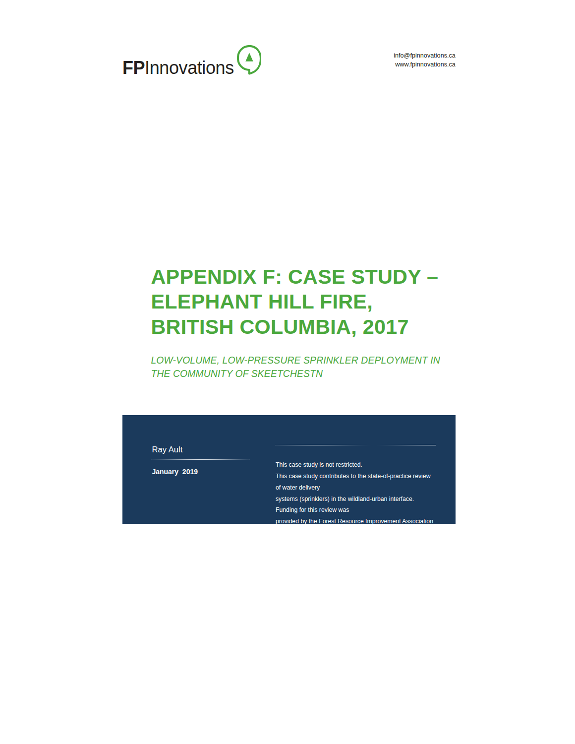FP Innovations
info@fpinnovations.ca
www.fpinnovations.ca
APPENDIX F: CASE STUDY – ELEPHANT HILL FIRE, BRITISH COLUMBIA, 2017
LOW-VOLUME, LOW-PRESSURE SPRINKLER DEPLOYMENT IN THE COMMUNITY OF SKEETCHESTN
Ray Ault
January 2019
This case study is not restricted.
This case study contributes to the state-of-practice review of water delivery
systems (sprinklers) in the wildland-urban interface. Funding for this review was
provided by the Forest Resource Improvement Association of Alberta.